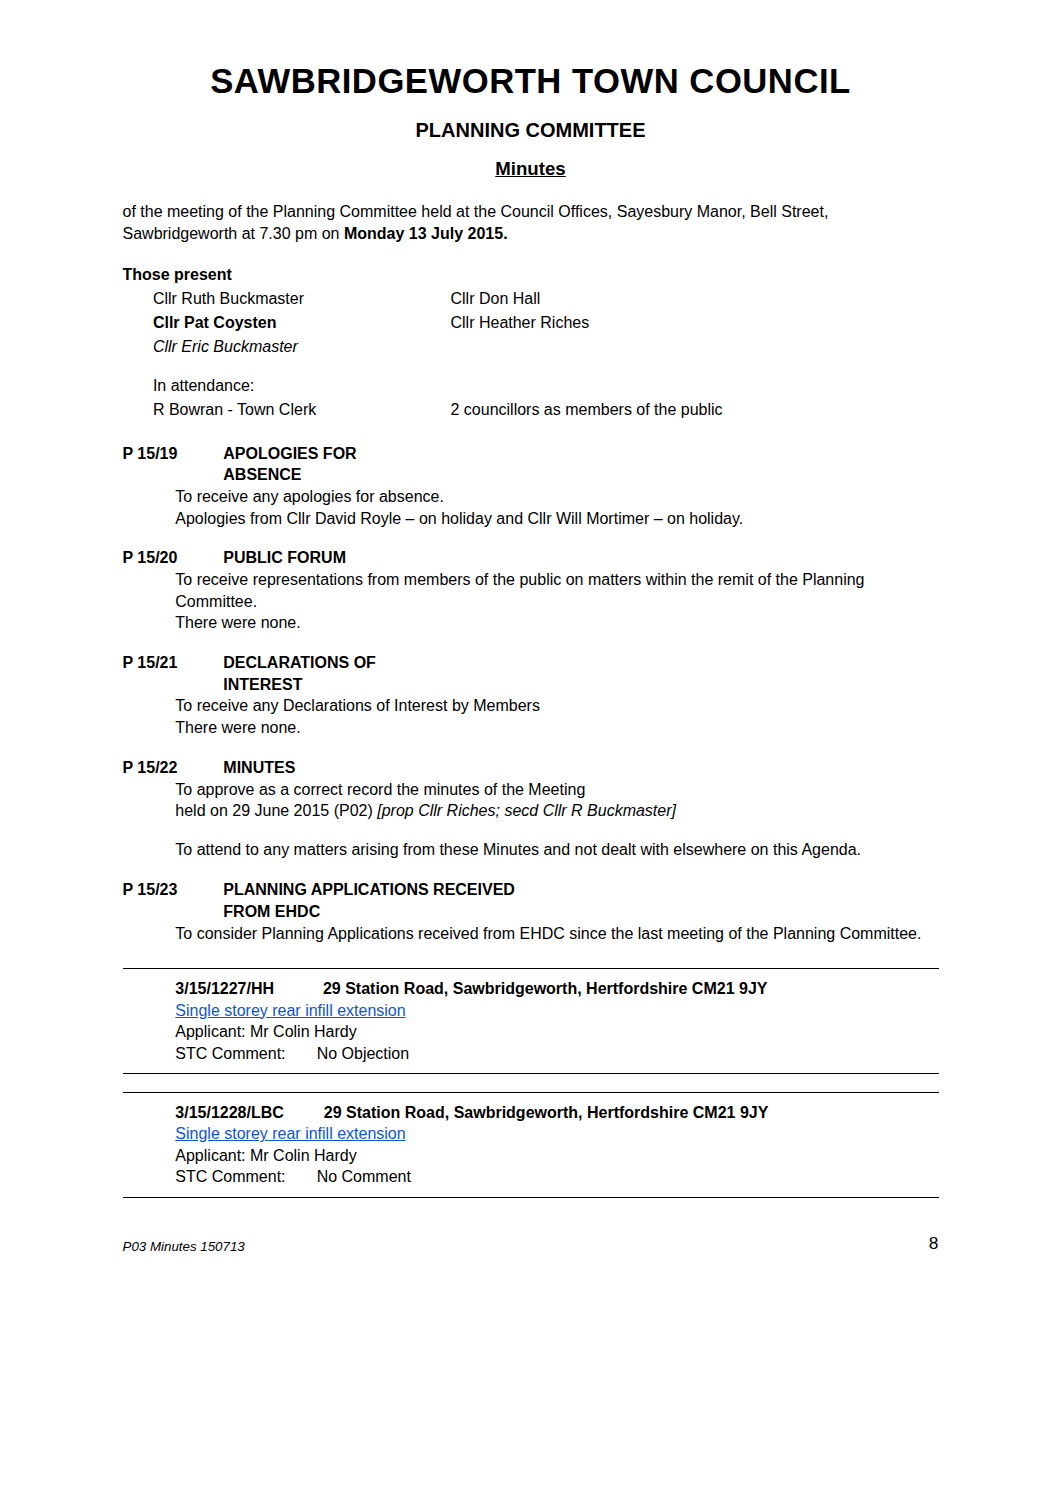SAWBRIDGEWORTH TOWN COUNCIL
PLANNING COMMITTEE
Minutes
of the meeting of the Planning Committee held at the Council Offices, Sayesbury Manor, Bell Street, Sawbridgeworth at 7.30 pm on Monday 13 July 2015.
Those present
| Cllr Ruth Buckmaster | Cllr Don Hall |
| Cllr Pat Coysten | Cllr Heather Riches |
| Cllr Eric Buckmaster | |
In attendance:
| R Bowran - Town Clerk | 2 councillors as members of the public |
| P 15/19 | APOLOGIES FOR ABSENCE | |
To receive any apologies for absence.
Apologies from Cllr David Royle – on holiday and Cllr Will Mortimer – on holiday.
| P 15/20 | PUBLIC FORUM | |
To receive representations from members of the public on matters within the remit of the Planning Committee.
There were none.
| P 15/21 | DECLARATIONS OF INTEREST | |
To receive any Declarations of Interest by Members
There were none.
| P 15/22 | MINUTES | |
To approve as a correct record the minutes of the Meeting
held on 29 June 2015 (P02) [prop Cllr Riches; secd Cllr R Buckmaster]
To attend to any matters arising from these Minutes and not dealt with elsewhere on this Agenda.
| P 15/23 | PLANNING APPLICATIONS RECEIVED FROM EHDC | |
To consider Planning Applications received from EHDC since the last meeting of the Planning Committee.
3/15/1227/HH 29 Station Road, Sawbridgeworth, Hertfordshire CM21 9JY
Single storey rear infill extension
Applicant: Mr Colin Hardy
STC Comment: No Objection
3/15/1228/LBC 29 Station Road, Sawbridgeworth, Hertfordshire CM21 9JY
Single storey rear infill extension
Applicant: Mr Colin Hardy
STC Comment: No Comment
P03 Minutes 150713
8